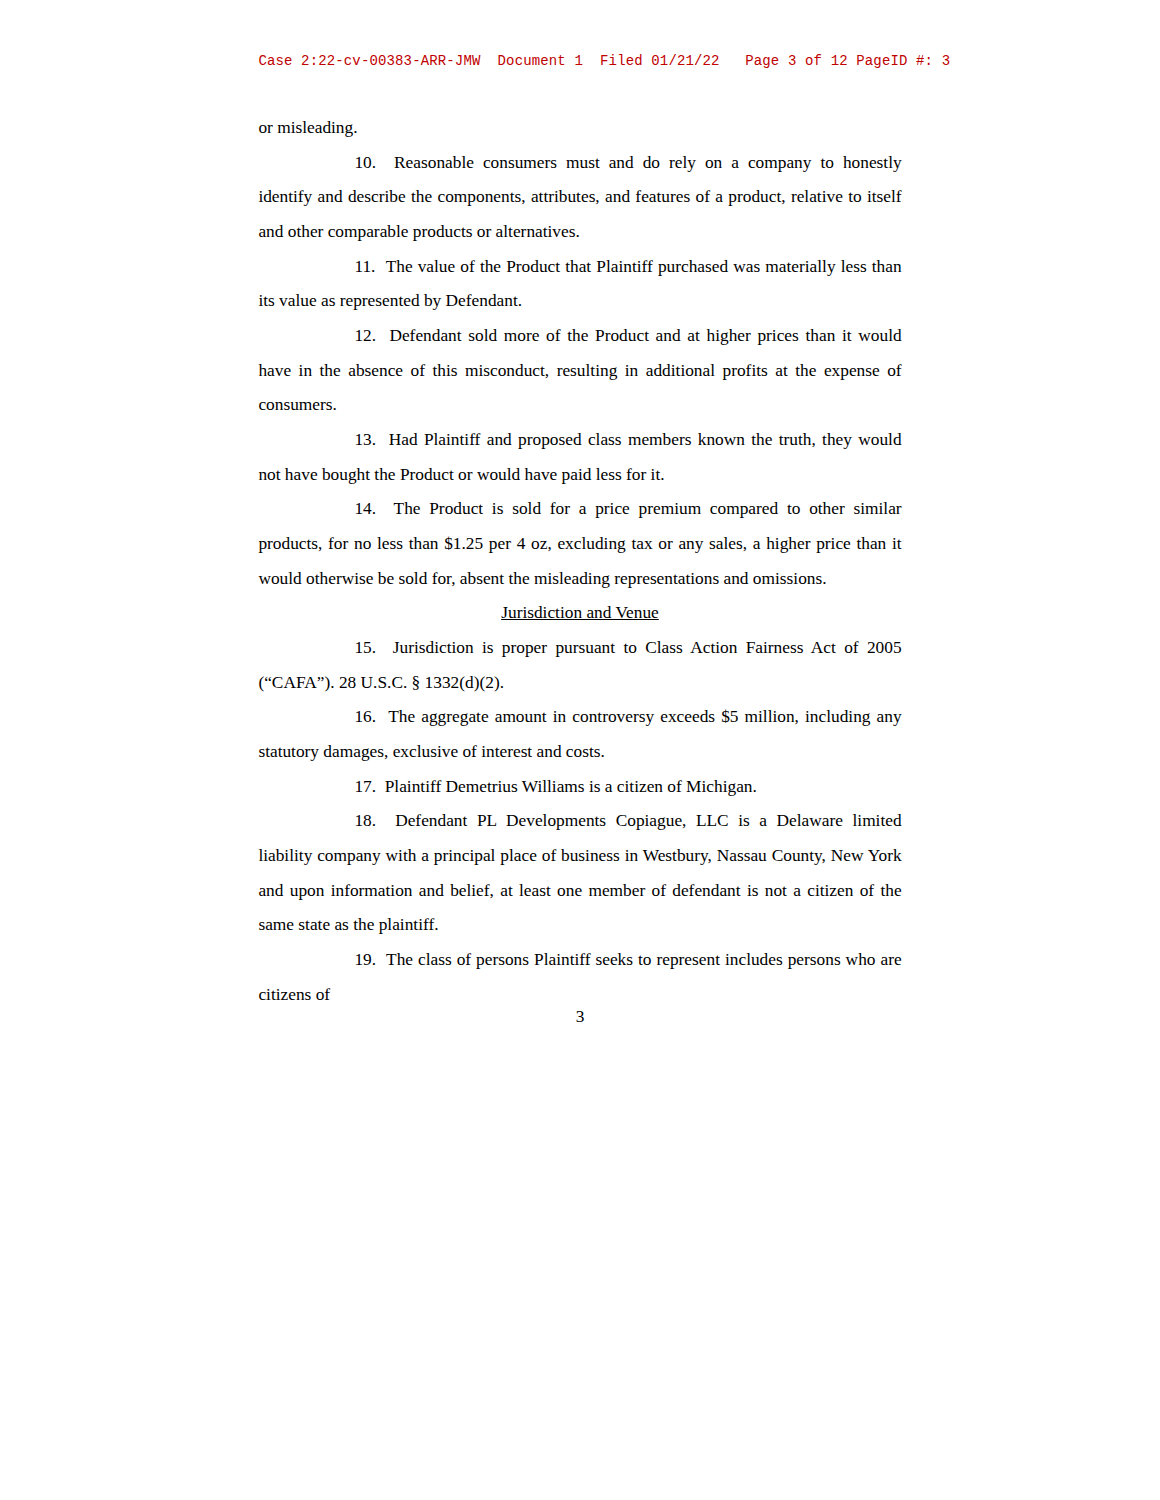Case 2:22-cv-00383-ARR-JMW Document 1 Filed 01/21/22 Page 3 of 12 PageID #: 3
or misleading.
10. Reasonable consumers must and do rely on a company to honestly identify and describe the components, attributes, and features of a product, relative to itself and other comparable products or alternatives.
11. The value of the Product that Plaintiff purchased was materially less than its value as represented by Defendant.
12. Defendant sold more of the Product and at higher prices than it would have in the absence of this misconduct, resulting in additional profits at the expense of consumers.
13. Had Plaintiff and proposed class members known the truth, they would not have bought the Product or would have paid less for it.
14. The Product is sold for a price premium compared to other similar products, for no less than $1.25 per 4 oz, excluding tax or any sales, a higher price than it would otherwise be sold for, absent the misleading representations and omissions.
Jurisdiction and Venue
15. Jurisdiction is proper pursuant to Class Action Fairness Act of 2005 (“CAFA”). 28 U.S.C. § 1332(d)(2).
16. The aggregate amount in controversy exceeds $5 million, including any statutory damages, exclusive of interest and costs.
17. Plaintiff Demetrius Williams is a citizen of Michigan.
18. Defendant PL Developments Copiague, LLC is a Delaware limited liability company with a principal place of business in Westbury, Nassau County, New York and upon information and belief, at least one member of defendant is not a citizen of the same state as the plaintiff.
19. The class of persons Plaintiff seeks to represent includes persons who are citizens of
3